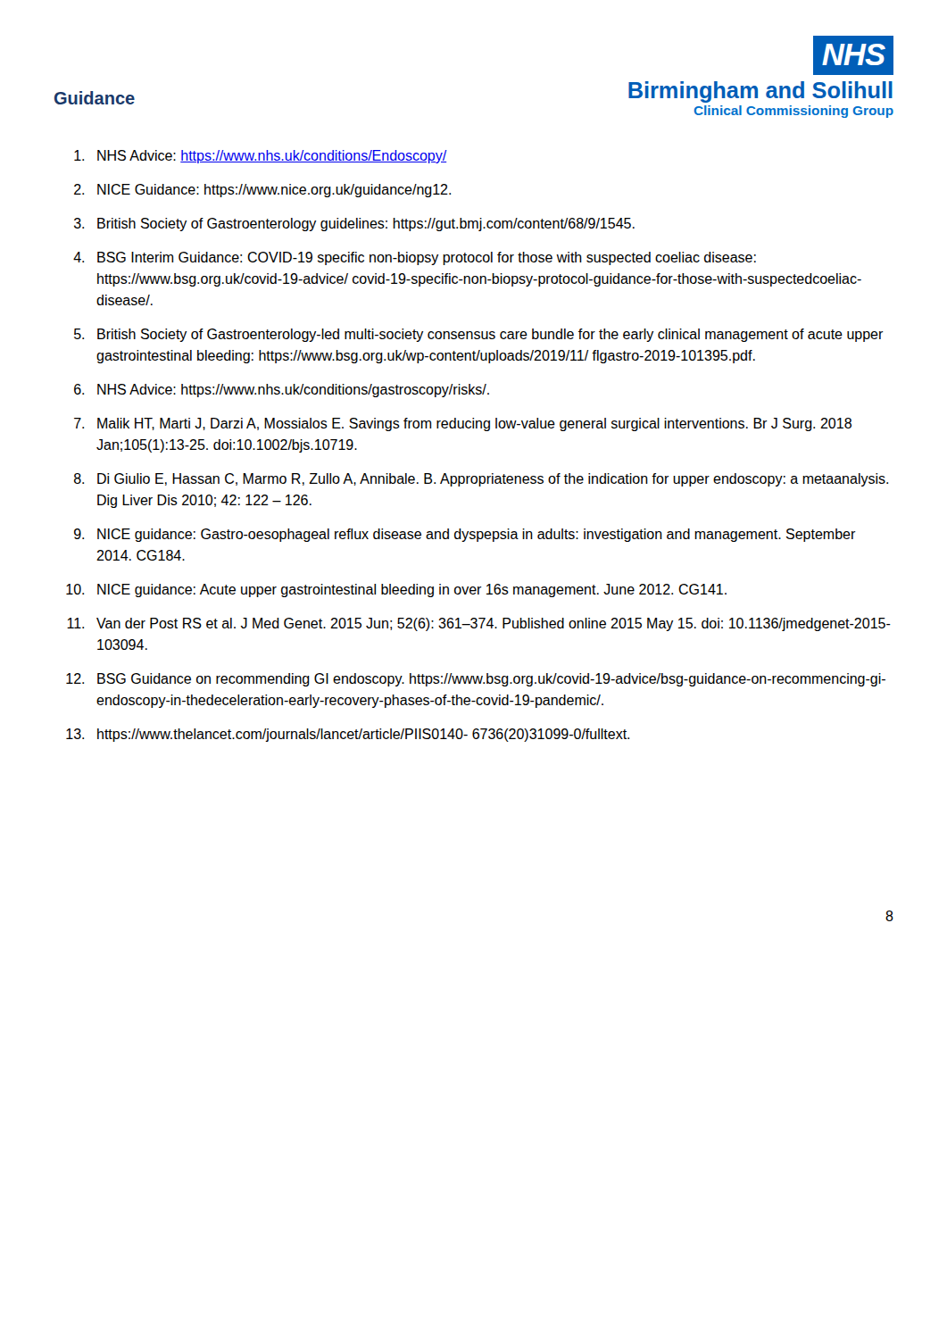Guidance
NHS
Birmingham and Solihull
Clinical Commissioning Group
NHS Advice: https://www.nhs.uk/conditions/Endoscopy/
NICE Guidance: https://www.nice.org.uk/guidance/ng12.
British Society of Gastroenterology guidelines: https://gut.bmj.com/content/68/9/1545.
BSG Interim Guidance: COVID-19 specific non-biopsy protocol for those with suspected coeliac disease: https://www.bsg.org.uk/covid-19-advice/ covid-19-specific-non-biopsy-protocol-guidance-for-those-with-suspectedcoeliac-disease/.
British Society of Gastroenterology-led multi-society consensus care bundle for the early clinical management of acute upper gastrointestinal bleeding: https://www.bsg.org.uk/wp-content/uploads/2019/11/ flgastro-2019-101395.pdf.
NHS Advice: https://www.nhs.uk/conditions/gastroscopy/risks/.
Malik HT, Marti J, Darzi A, Mossialos E. Savings from reducing low-value general surgical interventions. Br J Surg. 2018 Jan;105(1):13-25. doi:10.1002/bjs.10719.
Di Giulio E, Hassan C, Marmo R, Zullo A, Annibale. B. Appropriateness of the indication for upper endoscopy: a metaanalysis. Dig Liver Dis 2010; 42: 122 – 126.
NICE guidance: Gastro-oesophageal reflux disease and dyspepsia in adults: investigation and management. September 2014. CG184.
NICE guidance: Acute upper gastrointestinal bleeding in over 16s management. June 2012. CG141.
Van der Post RS et al. J Med Genet. 2015 Jun; 52(6): 361–374. Published online 2015 May 15. doi: 10.1136/jmedgenet-2015-103094.
BSG Guidance on recommending GI endoscopy. https://www.bsg.org.uk/covid-19-advice/bsg-guidance-on-recommencing-gi-endoscopy-in-thedeceleration-early-recovery-phases-of-the-covid-19-pandemic/.
https://www.thelancet.com/journals/lancet/article/PIIS0140- 6736(20)31099-0/fulltext.
8